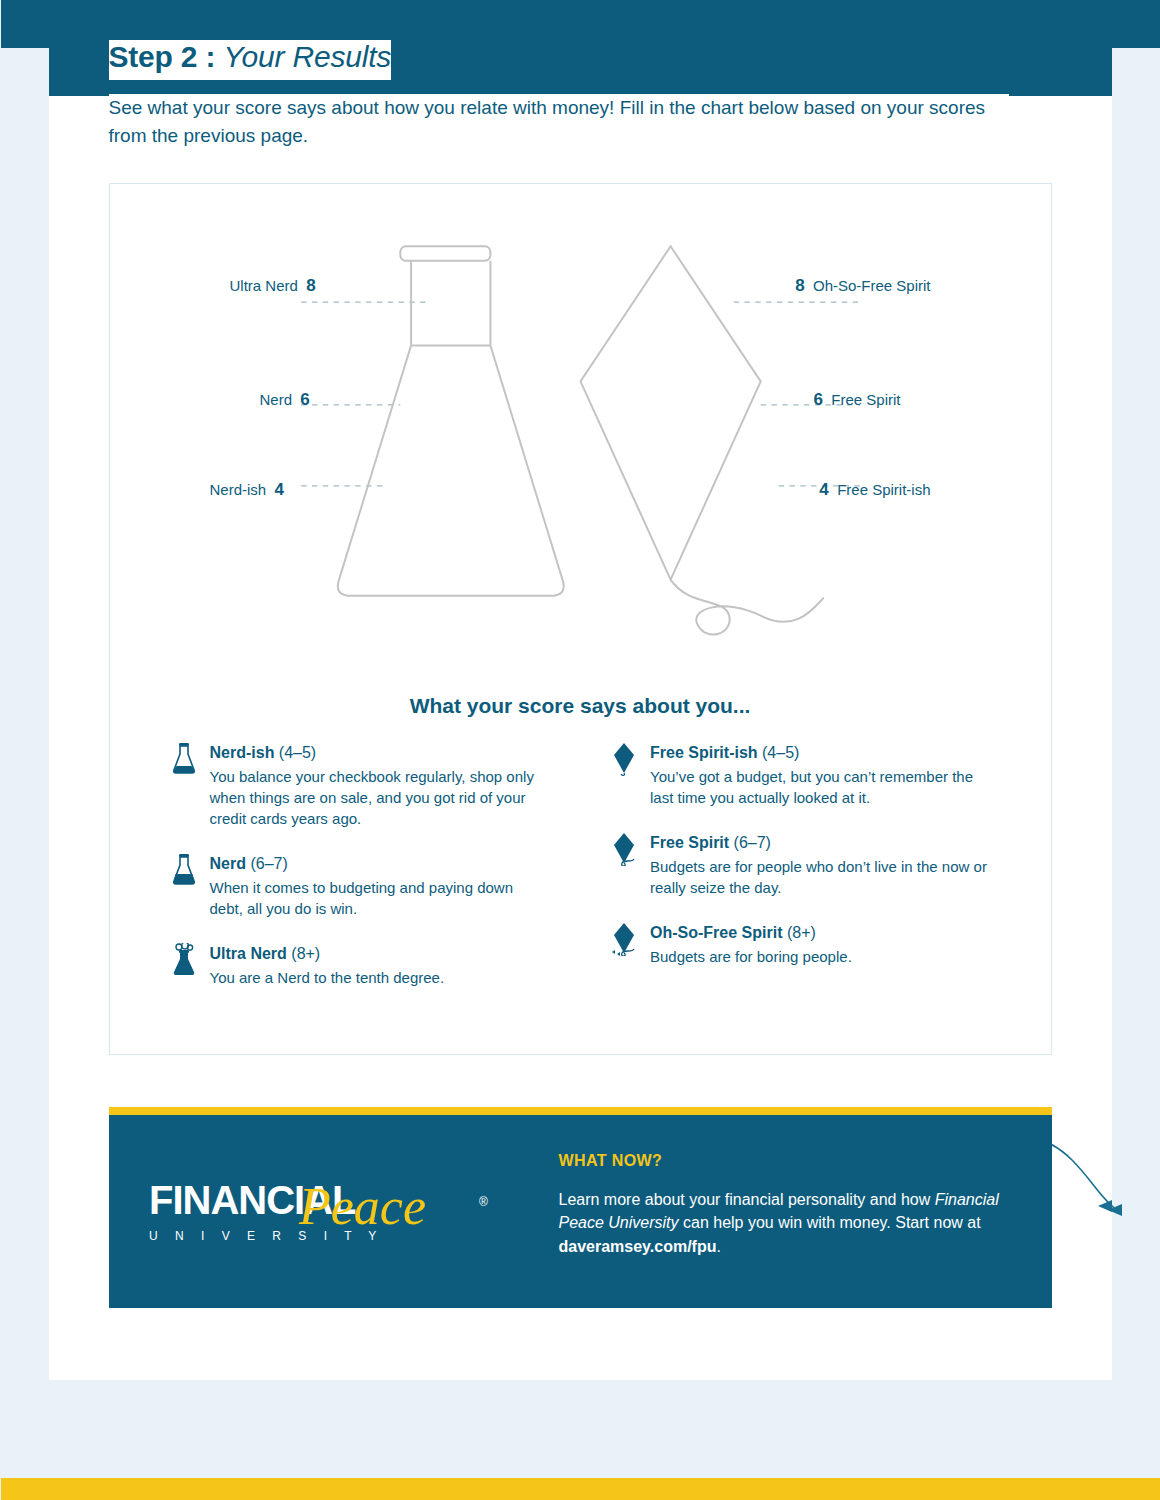Step 2 : Your Results
See what your score says about how you relate with money! Fill in the chart below based on your scores from the previous page.
Ultra Nerd 8
Nerd 6
Nerd-ish 4
8 Oh-So-Free Spirit
6 Free Spirit
4 Free Spirit-ish
What your score says about you...
Nerd-ish (4–5)
You balance your checkbook regularly, shop only when things are on sale, and you got rid of your credit cards years ago.
Nerd (6–7)
When it comes to budgeting and paying down debt, all you do is win.
Ultra Nerd (8+)
You are a Nerd to the tenth degree.
Free Spirit-ish (4–5)
You’ve got a budget, but you can’t remember the last time you actually looked at it.
Free Spirit (6–7)
Budgets are for people who don’t live in the now or really seize the day.
Oh-So-Free Spirit (8+)
Budgets are for boring people.
FINANCIAL Peace U N I V E R S I T Y ®
WHAT NOW?
Learn more about your financial personality and how Financial Peace University can help you win with money. Start now at daveramsey.com/fpu.